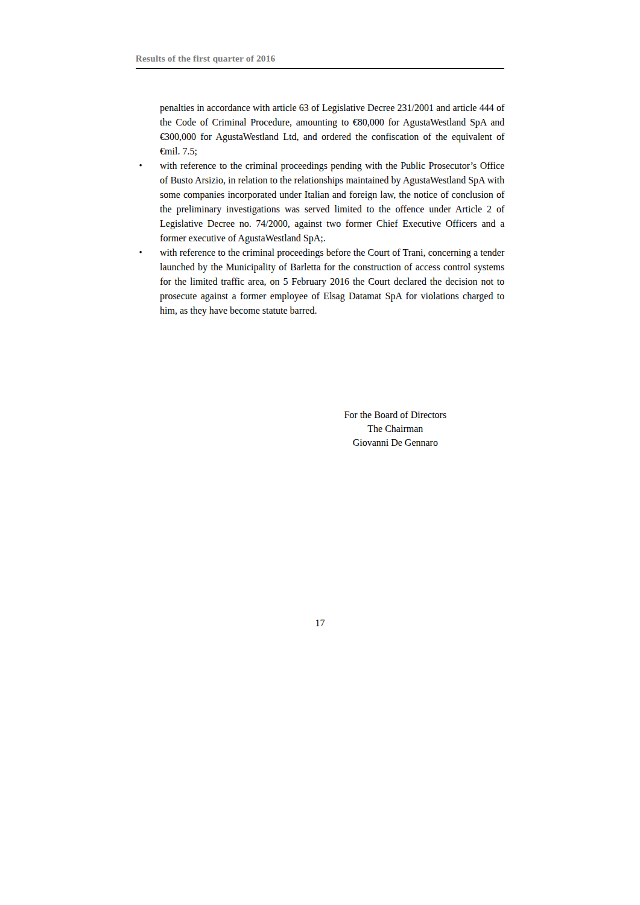Results of the first quarter of 2016
penalties in accordance with article 63 of Legislative Decree 231/2001 and article 444 of the Code of Criminal Procedure, amounting to €80,000 for AgustaWestland SpA and €300,000 for AgustaWestland Ltd, and ordered the confiscation of the equivalent of €mil. 7.5;
with reference to the criminal proceedings pending with the Public Prosecutor’s Office of Busto Arsizio, in relation to the relationships maintained by AgustaWestland SpA with some companies incorporated under Italian and foreign law, the notice of conclusion of the preliminary investigations was served limited to the offence under Article 2 of Legislative Decree no. 74/2000, against two former Chief Executive Officers and a former executive of AgustaWestland SpA;.
with reference to the criminal proceedings before the Court of Trani, concerning a tender launched by the Municipality of Barletta for the construction of access control systems for the limited traffic area, on 5 February 2016 the Court declared the decision not to prosecute against a former employee of Elsag Datamat SpA for violations charged to him, as they have become statute barred.
For the Board of Directors
The Chairman
Giovanni De Gennaro
17